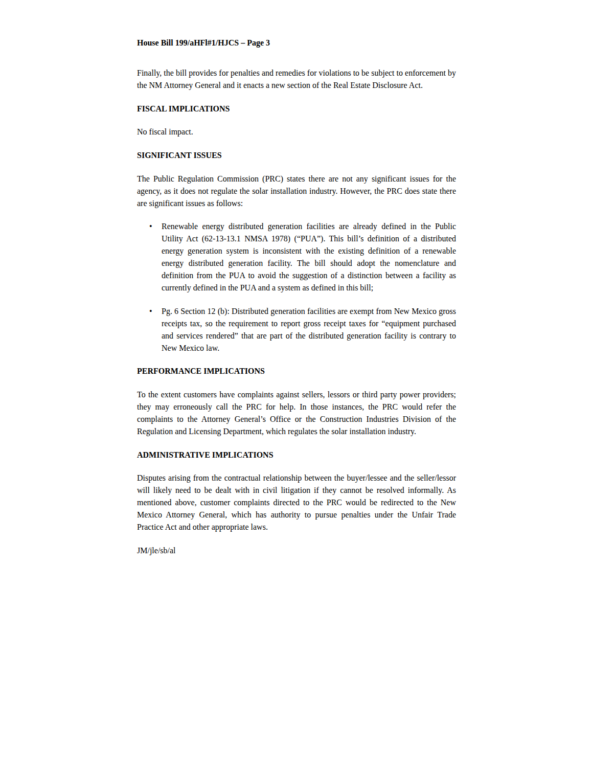House Bill 199/aHFl#1/HJCS – Page 3
Finally, the bill provides for penalties and remedies for violations to be subject to enforcement by the NM Attorney General and it enacts a new section of the Real Estate Disclosure Act.
Fiscal Implications
No fiscal impact.
Significant Issues
The Public Regulation Commission (PRC) states there are not any significant issues for the agency, as it does not regulate the solar installation industry. However, the PRC does state there are significant issues as follows:
Renewable energy distributed generation facilities are already defined in the Public Utility Act (62-13-13.1 NMSA 1978) (“PUA”). This bill’s definition of a distributed energy generation system is inconsistent with the existing definition of a renewable energy distributed generation facility. The bill should adopt the nomenclature and definition from the PUA to avoid the suggestion of a distinction between a facility as currently defined in the PUA and a system as defined in this bill;
Pg. 6 Section 12 (b): Distributed generation facilities are exempt from New Mexico gross receipts tax, so the requirement to report gross receipt taxes for “equipment purchased and services rendered” that are part of the distributed generation facility is contrary to New Mexico law.
Performance Implications
To the extent customers have complaints against sellers, lessors or third party power providers; they may erroneously call the PRC for help. In those instances, the PRC would refer the complaints to the Attorney General’s Office or the Construction Industries Division of the Regulation and Licensing Department, which regulates the solar installation industry.
Administrative Implications
Disputes arising from the contractual relationship between the buyer/lessee and the seller/lessor will likely need to be dealt with in civil litigation if they cannot be resolved informally. As mentioned above, customer complaints directed to the PRC would be redirected to the New Mexico Attorney General, which has authority to pursue penalties under the Unfair Trade Practice Act and other appropriate laws.
JM/jle/sb/al